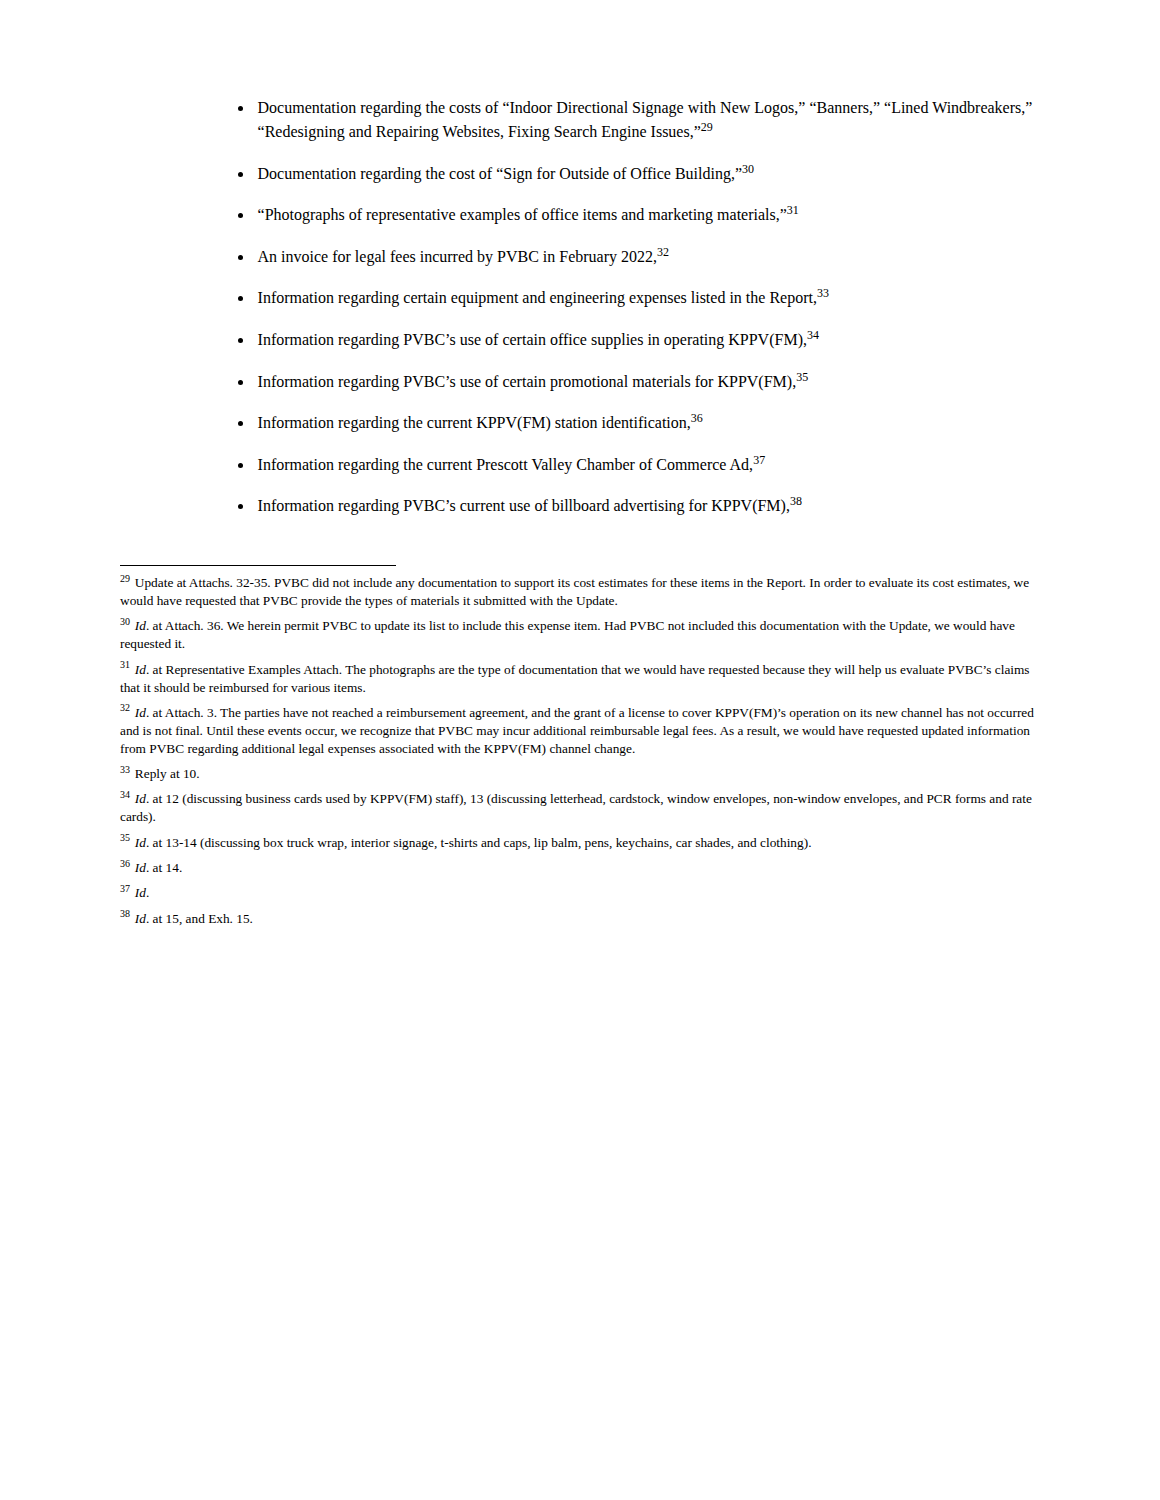Documentation regarding the costs of “Indoor Directional Signage with New Logos,” “Banners,” “Lined Windbreakers,” “Redesigning and Repairing Websites, Fixing Search Engine Issues,”29
Documentation regarding the cost of “Sign for Outside of Office Building,”30
“Photographs of representative examples of office items and marketing materials,”31
An invoice for legal fees incurred by PVBC in February 2022,32
Information regarding certain equipment and engineering expenses listed in the Report,33
Information regarding PVBC’s use of certain office supplies in operating KPPV(FM),34
Information regarding PVBC’s use of certain promotional materials for KPPV(FM),35
Information regarding the current KPPV(FM) station identification,36
Information regarding the current Prescott Valley Chamber of Commerce Ad,37
Information regarding PVBC’s current use of billboard advertising for KPPV(FM),38
29 Update at Attachs. 32-35. PVBC did not include any documentation to support its cost estimates for these items in the Report. In order to evaluate its cost estimates, we would have requested that PVBC provide the types of materials it submitted with the Update.
30 Id. at Attach. 36. We herein permit PVBC to update its list to include this expense item. Had PVBC not included this documentation with the Update, we would have requested it.
31 Id. at Representative Examples Attach. The photographs are the type of documentation that we would have requested because they will help us evaluate PVBC’s claims that it should be reimbursed for various items.
32 Id. at Attach. 3. The parties have not reached a reimbursement agreement, and the grant of a license to cover KPPV(FM)’s operation on its new channel has not occurred and is not final. Until these events occur, we recognize that PVBC may incur additional reimbursable legal fees. As a result, we would have requested updated information from PVBC regarding additional legal expenses associated with the KPPV(FM) channel change.
33 Reply at 10.
34 Id. at 12 (discussing business cards used by KPPV(FM) staff), 13 (discussing letterhead, cardstock, window envelopes, non-window envelopes, and PCR forms and rate cards).
35 Id. at 13-14 (discussing box truck wrap, interior signage, t-shirts and caps, lip balm, pens, keychains, car shades, and clothing).
36 Id. at 14.
37 Id.
38 Id. at 15, and Exh. 15.